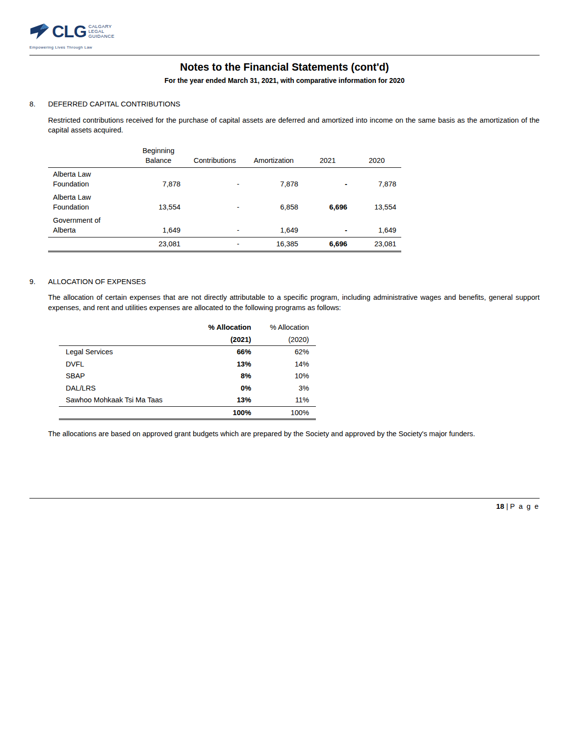CLG CALGARY
LEGAL
GUIDANCE
Empowering Lives Through Law
Notes to the Financial Statements (cont'd)
For the year ended March 31, 2021, with comparative information for 2020
8.
DEFERRED CAPITAL CONTRIBUTIONS
Restricted contributions received for the purchase of capital assets are deferred and amortized into income on the same basis as the amortization of the capital assets acquired.
| | Beginning Balance | Contributions | Amortization | 2021 | 2020 |
| --- | --- | --- | --- | --- | --- |
| Alberta Law Foundation | 7,878 | - | 7,878 | - | 7,878 |
| Alberta Law Foundation | 13,554 | - | 6,858 | 6,696 | 13,554 |
| Government of Alberta | 1,649 | - | 1,649 | - | 1,649 |
| | 23,081 | - | 16,385 | 6,696 | 23,081 |
9.
ALLOCATION OF EXPENSES
The allocation of certain expenses that are not directly attributable to a specific program, including administrative wages and benefits, general support expenses, and rent and utilities expenses are allocated to the following programs as follows:
| | % Allocation | % Allocation |
| | (2021) | (2020) |
| Legal Services | 66% | 62% |
| DVFL | 13% | 14% |
| SBAP | 8% | 10% |
| DAL/LRS | 0% | 3% |
| Sawhoo Mohkaak Tsi Ma Taas | 13% | 11% |
| | 100% | 100% |
The allocations are based on approved grant budgets which are prepared by the Society and approved by the Society's major funders.
18 | P a g e